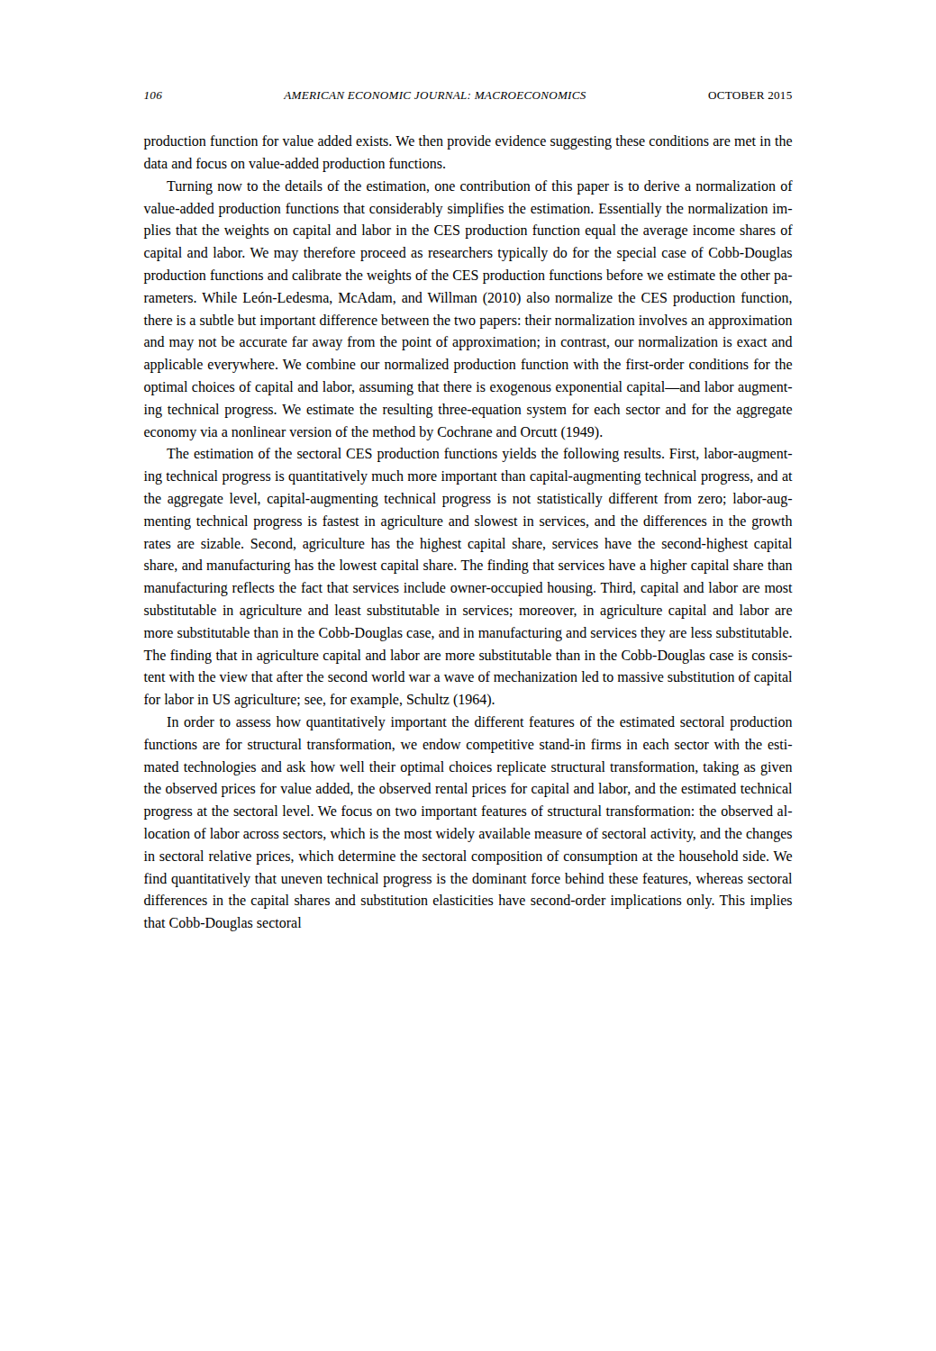106 American Economic Journal: Macroeconomics October 2015
production function for value added exists. We then provide evidence suggesting these conditions are met in the data and focus on value-added production functions.
Turning now to the details of the estimation, one contribution of this paper is to derive a normalization of value-added production functions that considerably simplifies the estimation. Essentially the normalization implies that the weights on capital and labor in the CES production function equal the average income shares of capital and labor. We may therefore proceed as researchers typically do for the special case of Cobb-Douglas production functions and calibrate the weights of the CES production functions before we estimate the other parameters. While León-Ledesma, McAdam, and Willman (2010) also normalize the CES production function, there is a subtle but important difference between the two papers: their normalization involves an approximation and may not be accurate far away from the point of approximation; in contrast, our normalization is exact and applicable everywhere. We combine our normalized production function with the first-order conditions for the optimal choices of capital and labor, assuming that there is exogenous exponential capital—and labor augmenting technical progress. We estimate the resulting three-equation system for each sector and for the aggregate economy via a nonlinear version of the method by Cochrane and Orcutt (1949).
The estimation of the sectoral CES production functions yields the following results. First, labor-augmenting technical progress is quantitatively much more important than capital-augmenting technical progress, and at the aggregate level, capital-augmenting technical progress is not statistically different from zero; labor-augmenting technical progress is fastest in agriculture and slowest in services, and the differences in the growth rates are sizable. Second, agriculture has the highest capital share, services have the second-highest capital share, and manufacturing has the lowest capital share. The finding that services have a higher capital share than manufacturing reflects the fact that services include owner-occupied housing. Third, capital and labor are most substitutable in agriculture and least substitutable in services; moreover, in agriculture capital and labor are more substitutable than in the Cobb-Douglas case, and in manufacturing and services they are less substitutable. The finding that in agriculture capital and labor are more substitutable than in the Cobb-Douglas case is consistent with the view that after the second world war a wave of mechanization led to massive substitution of capital for labor in US agriculture; see, for example, Schultz (1964).
In order to assess how quantitatively important the different features of the estimated sectoral production functions are for structural transformation, we endow competitive stand-in firms in each sector with the estimated technologies and ask how well their optimal choices replicate structural transformation, taking as given the observed prices for value added, the observed rental prices for capital and labor, and the estimated technical progress at the sectoral level. We focus on two important features of structural transformation: the observed allocation of labor across sectors, which is the most widely available measure of sectoral activity, and the changes in sectoral relative prices, which determine the sectoral composition of consumption at the household side. We find quantitatively that uneven technical progress is the dominant force behind these features, whereas sectoral differences in the capital shares and substitution elasticities have second-order implications only. This implies that Cobb-Douglas sectoral